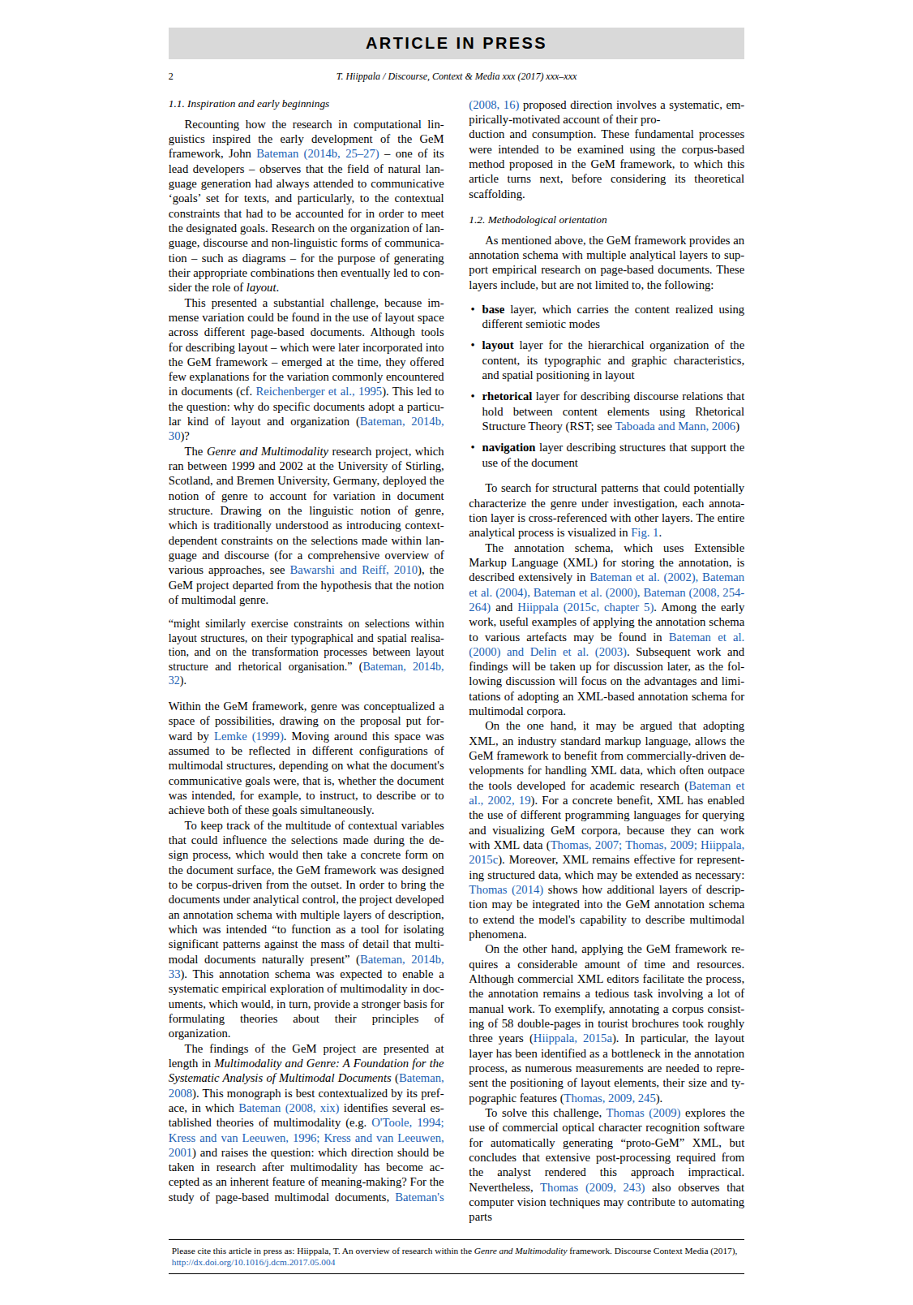ARTICLE IN PRESS
2 T. Hiippala / Discourse, Context & Media xxx (2017) xxx–xxx
1.1. Inspiration and early beginnings
Recounting how the research in computational linguistics inspired the early development of the GeM framework, John Bateman (2014b, 25–27) – one of its lead developers – observes that the field of natural language generation had always attended to communicative ‘goals’ set for texts, and particularly, to the contextual constraints that had to be accounted for in order to meet the designated goals. Research on the organization of language, discourse and non-linguistic forms of communication – such as diagrams – for the purpose of generating their appropriate combinations then eventually led to consider the role of layout.
This presented a substantial challenge, because immense variation could be found in the use of layout space across different page-based documents. Although tools for describing layout – which were later incorporated into the GeM framework – emerged at the time, they offered few explanations for the variation commonly encountered in documents (cf. Reichenberger et al., 1995). This led to the question: why do specific documents adopt a particular kind of layout and organization (Bateman, 2014b, 30)?
The Genre and Multimodality research project, which ran between 1999 and 2002 at the University of Stirling, Scotland, and Bremen University, Germany, deployed the notion of genre to account for variation in document structure. Drawing on the linguistic notion of genre, which is traditionally understood as introducing context-dependent constraints on the selections made within language and discourse (for a comprehensive overview of various approaches, see Bawarshi and Reiff, 2010), the GeM project departed from the hypothesis that the notion of multimodal genre.
“might similarly exercise constraints on selections within layout structures, on their typographical and spatial realisation, and on the transformation processes between layout structure and rhetorical organisation.” (Bateman, 2014b, 32).
Within the GeM framework, genre was conceptualized a space of possibilities, drawing on the proposal put forward by Lemke (1999). Moving around this space was assumed to be reflected in different configurations of multimodal structures, depending on what the document's communicative goals were, that is, whether the document was intended, for example, to instruct, to describe or to achieve both of these goals simultaneously.
To keep track of the multitude of contextual variables that could influence the selections made during the design process, which would then take a concrete form on the document surface, the GeM framework was designed to be corpus-driven from the outset. In order to bring the documents under analytical control, the project developed an annotation schema with multiple layers of description, which was intended “to function as a tool for isolating significant patterns against the mass of detail that multimodal documents naturally present” (Bateman, 2014b, 33). This annotation schema was expected to enable a systematic empirical exploration of multimodality in documents, which would, in turn, provide a stronger basis for formulating theories about their principles of organization.
The findings of the GeM project are presented at length in Multimodality and Genre: A Foundation for the Systematic Analysis of Multimodal Documents (Bateman, 2008). This monograph is best contextualized by its preface, in which Bateman (2008, xix) identifies several established theories of multimodality (e.g. O'Toole, 1994; Kress and van Leeuwen, 1996; Kress and van Leeuwen, 2001) and raises the question: which direction should be taken in research after multimodality has become accepted as an inherent feature of meaning-making? For the study of page-based multimodal documents, Bateman's (2008, 16) proposed direction involves a systematic, empirically-motivated account of their pro-
duction and consumption. These fundamental processes were intended to be examined using the corpus-based method proposed in the GeM framework, to which this article turns next, before considering its theoretical scaffolding.
1.2. Methodological orientation
As mentioned above, the GeM framework provides an annotation schema with multiple analytical layers to support empirical research on page-based documents. These layers include, but are not limited to, the following:
base layer, which carries the content realized using different semiotic modes
layout layer for the hierarchical organization of the content, its typographic and graphic characteristics, and spatial positioning in layout
rhetorical layer for describing discourse relations that hold between content elements using Rhetorical Structure Theory (RST; see Taboada and Mann, 2006)
navigation layer describing structures that support the use of the document
To search for structural patterns that could potentially characterize the genre under investigation, each annotation layer is cross-referenced with other layers. The entire analytical process is visualized in Fig. 1.
The annotation schema, which uses Extensible Markup Language (XML) for storing the annotation, is described extensively in Bateman et al. (2002), Bateman et al. (2004), Bateman et al. (2000), Bateman (2008, 254-264) and Hiippala (2015c, chapter 5). Among the early work, useful examples of applying the annotation schema to various artefacts may be found in Bateman et al. (2000) and Delin et al. (2003). Subsequent work and findings will be taken up for discussion later, as the following discussion will focus on the advantages and limitations of adopting an XML-based annotation schema for multimodal corpora.
On the one hand, it may be argued that adopting XML, an industry standard markup language, allows the GeM framework to benefit from commercially-driven developments for handling XML data, which often outpace the tools developed for academic research (Bateman et al., 2002, 19). For a concrete benefit, XML has enabled the use of different programming languages for querying and visualizing GeM corpora, because they can work with XML data (Thomas, 2007; Thomas, 2009; Hiippala, 2015c). Moreover, XML remains effective for representing structured data, which may be extended as necessary: Thomas (2014) shows how additional layers of description may be integrated into the GeM annotation schema to extend the model's capability to describe multimodal phenomena.
On the other hand, applying the GeM framework requires a considerable amount of time and resources. Although commercial XML editors facilitate the process, the annotation remains a tedious task involving a lot of manual work. To exemplify, annotating a corpus consisting of 58 double-pages in tourist brochures took roughly three years (Hiippala, 2015a). In particular, the layout layer has been identified as a bottleneck in the annotation process, as numerous measurements are needed to represent the positioning of layout elements, their size and typographic features (Thomas, 2009, 245).
To solve this challenge, Thomas (2009) explores the use of commercial optical character recognition software for automatically generating “proto-GeM” XML, but concludes that extensive post-processing required from the analyst rendered this approach impractical. Nevertheless, Thomas (2009, 243) also observes that computer vision techniques may contribute to automating parts
Please cite this article in press as: Hiippala, T. An overview of research within the Genre and Multimodality framework. Discourse Context Media (2017), http://dx.doi.org/10.1016/j.dcm.2017.05.004